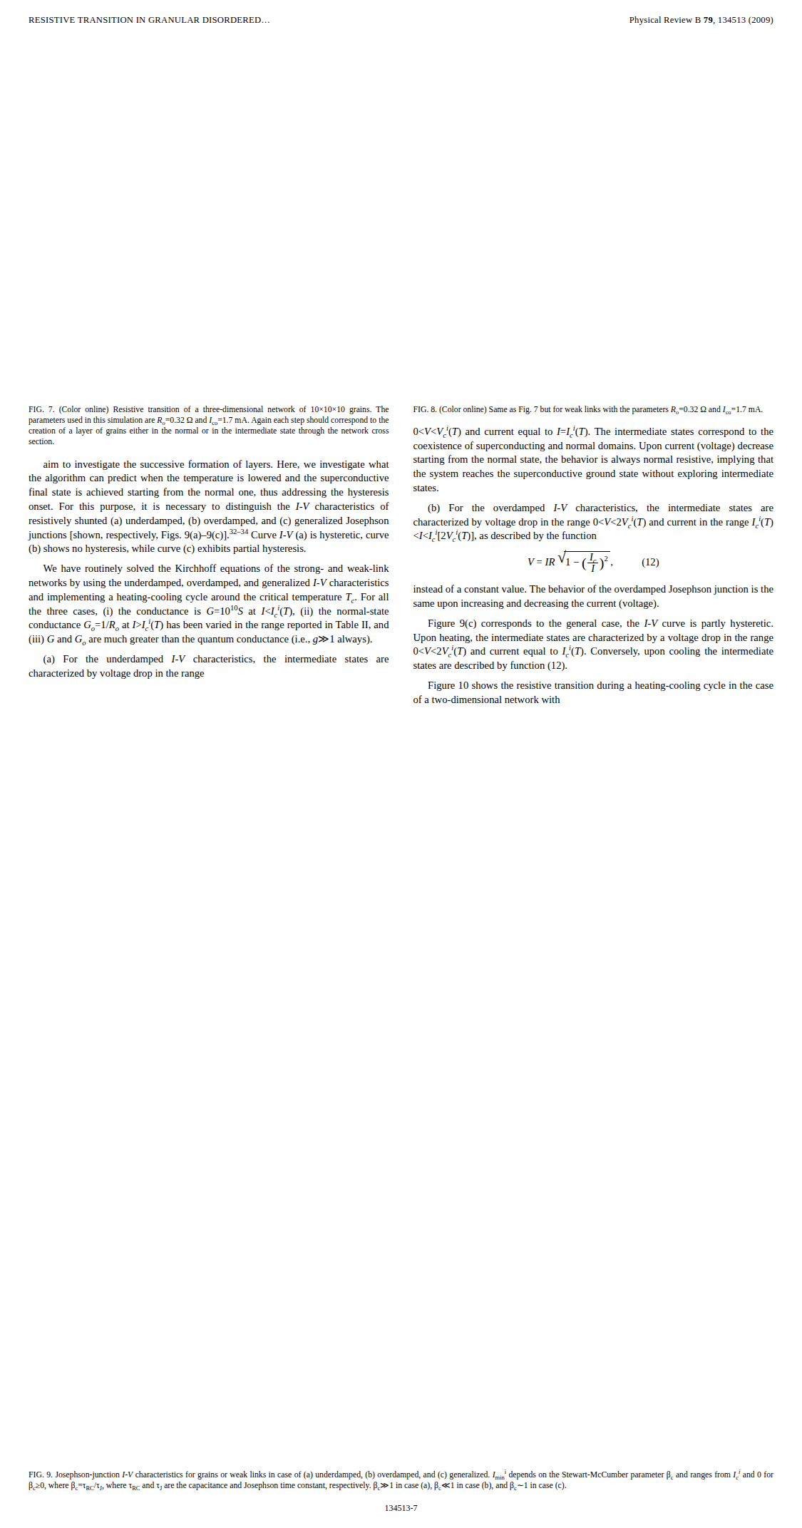Resistive transition in granular disordered…
Physical Review B 79, 134513 (2009)
FIG. 7. (Color online) Resistive transition of a three-dimensional network of 10×10×10 grains. The parameters used in this simulation are Ro=0.32 Ω and Ico=1.7 mA. Again each step should correspond to the creation of a layer of grains either in the normal or in the intermediate state through the network cross section.
aim to investigate the successive formation of layers. Here, we investigate what the algorithm can predict when the temperature is lowered and the superconductive final state is achieved starting from the normal one, thus addressing the hysteresis onset. For this purpose, it is necessary to distinguish the I-V characteristics of resistively shunted (a) underdamped, (b) overdamped, and (c) generalized Josephson junctions [shown, respectively, Figs. 9(a)–9(c)].32–34 Curve I-V (a) is hysteretic, curve (b) shows no hysteresis, while curve (c) exhibits partial hysteresis.
We have routinely solved the Kirchhoff equations of the strong- and weak-link networks by using the underdamped, overdamped, and generalized I-V characteristics and implementing a heating-cooling cycle around the critical temperature Tc. For all the three cases, (i) the conductance is G=1010S at I<Ici(T), (ii) the normal-state conductance Go=1/Ro at I>Ici(T) has been varied in the range reported in Table II, and (iii) G and Go are much greater than the quantum conductance (i.e., g≫1 always).
(a) For the underdamped I-V characteristics, the intermediate states are characterized by voltage drop in the range
FIG. 8. (Color online) Same as Fig. 7 but for weak links with the parameters Ro=0.32 Ω and Ico=1.7 mA.
0<V<Vci(T) and current equal to I=Ici(T). The intermediate states correspond to the coexistence of superconducting and normal domains. Upon current (voltage) decrease starting from the normal state, the behavior is always normal resistive, implying that the system reaches the superconductive ground state without exploring intermediate states.
(b) For the overdamped I-V characteristics, the intermediate states are characterized by voltage drop in the range 0<V<2Vci(T) and current in the range Ici(T)<I<Ici[2Vci(T)], as described by the function
V = IR 1 − (Ic I)2,
(12)
instead of a constant value. The behavior of the overdamped Josephson junction is the same upon increasing and decreasing the current (voltage).
Figure 9(c) corresponds to the general case, the I-V curve is partly hysteretic. Upon heating, the intermediate states are characterized by a voltage drop in the range 0<V<2Vci(T) and current equal to Ici(T). Conversely, upon cooling the intermediate states are described by function (12).
Figure 10 shows the resistive transition during a heating-cooling cycle in the case of a two-dimensional network with
FIG. 9. Josephson-junction I-V characteristics for grains or weak links in case of (a) underdamped, (b) overdamped, and (c) generalized. Imini depends on the Stewart-McCumber parameter βc and ranges from Ici and 0 for βc≥0, where βc=τRC/τJ, where τRC and τJ are the capacitance and Josephson time constant, respectively. βc≫1 in case (a), βc≪1 in case (b), and βc∼1 in case (c).
134513-7